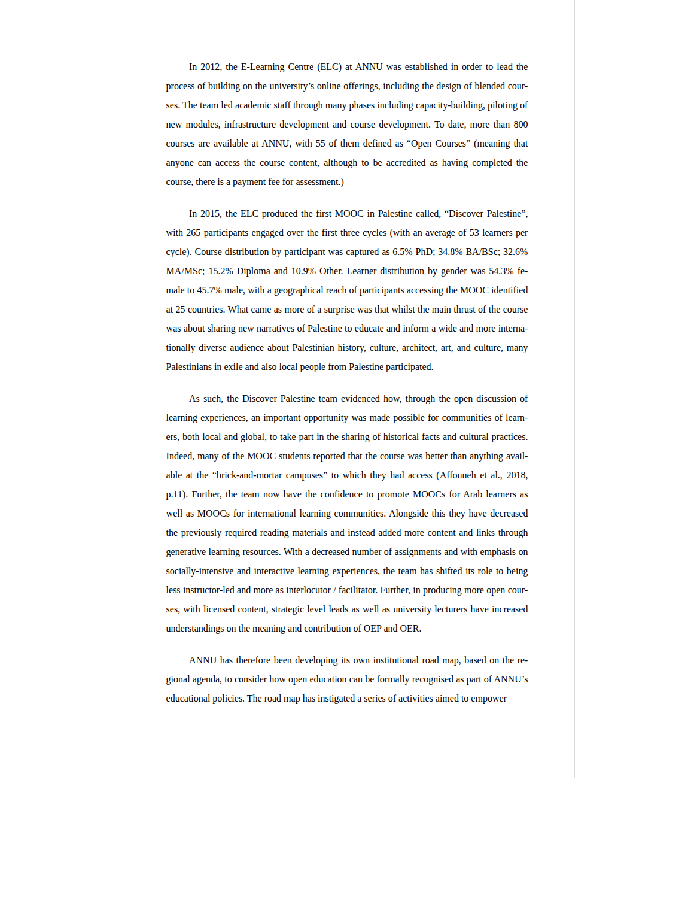In 2012, the E-Learning Centre (ELC) at ANNU was established in order to lead the process of building on the university’s online offerings, including the design of blended courses. The team led academic staff through many phases including capacity-building, piloting of new modules, infrastructure development and course development. To date, more than 800 courses are available at ANNU, with 55 of them defined as “Open Courses” (meaning that anyone can access the course content, although to be accredited as having completed the course, there is a payment fee for assessment.)
In 2015, the ELC produced the first MOOC in Palestine called, “Discover Palestine”, with 265 participants engaged over the first three cycles (with an average of 53 learners per cycle). Course distribution by participant was captured as 6.5% PhD; 34.8% BA/BSc; 32.6% MA/MSc; 15.2% Diploma and 10.9% Other. Learner distribution by gender was 54.3% female to 45.7% male, with a geographical reach of participants accessing the MOOC identified at 25 countries. What came as more of a surprise was that whilst the main thrust of the course was about sharing new narratives of Palestine to educate and inform a wide and more internationally diverse audience about Palestinian history, culture, architect, art, and culture, many Palestinians in exile and also local people from Palestine participated.
As such, the Discover Palestine team evidenced how, through the open discussion of learning experiences, an important opportunity was made possible for communities of learners, both local and global, to take part in the sharing of historical facts and cultural practices. Indeed, many of the MOOC students reported that the course was better than anything available at the “brick-and-mortar campuses” to which they had access (Affouneh et al., 2018, p.11). Further, the team now have the confidence to promote MOOCs for Arab learners as well as MOOCs for international learning communities. Alongside this they have decreased the previously required reading materials and instead added more content and links through generative learning resources. With a decreased number of assignments and with emphasis on socially-intensive and interactive learning experiences, the team has shifted its role to being less instructor-led and more as interlocutor / facilitator. Further, in producing more open courses, with licensed content, strategic level leads as well as university lecturers have increased understandings on the meaning and contribution of OEP and OER.
ANNU has therefore been developing its own institutional road map, based on the regional agenda, to consider how open education can be formally recognised as part of ANNU’s educational policies. The road map has instigated a series of activities aimed to empower